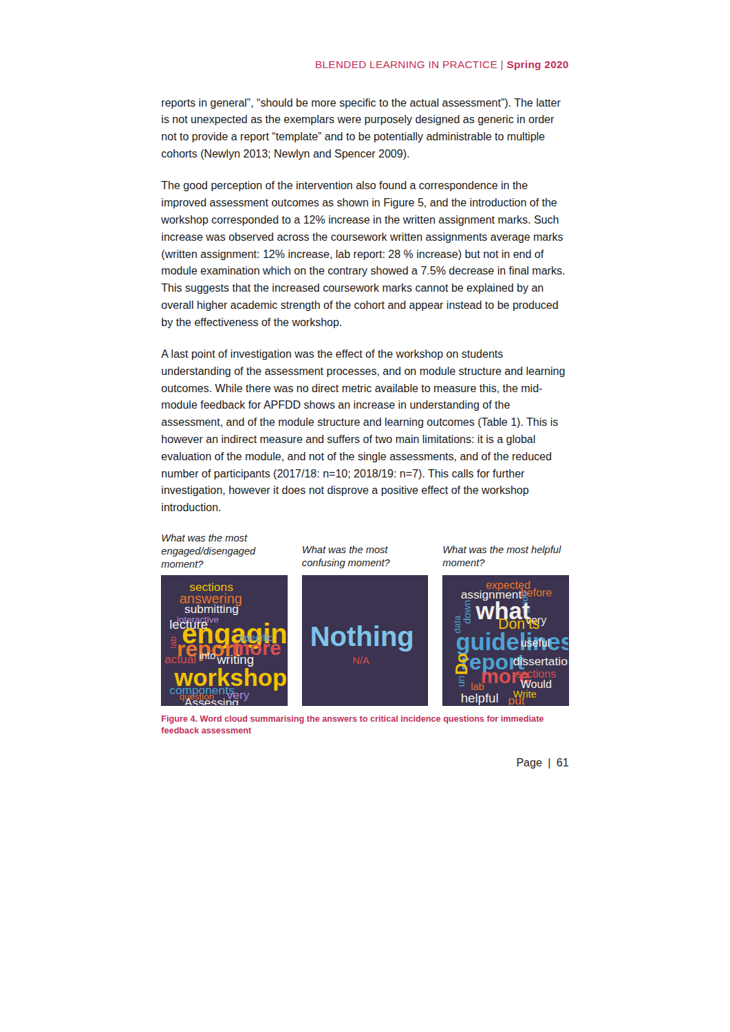BLENDED LEARNING IN PRACTICE | Spring 2020
reports in general”, “should be more specific to the actual assessment”). The latter is not unexpected as the exemplars were purposely designed as generic in order not to provide a report “template” and to be potentially administrable to multiple cohorts (Newlyn 2013; Newlyn and Spencer 2009).
The good perception of the intervention also found a correspondence in the improved assessment outcomes as shown in Figure 5, and the introduction of the workshop corresponded to a 12% increase in the written assignment marks. Such increase was observed across the coursework written assignments average marks (written assignment: 12% increase, lab report: 28 % increase) but not in end of module examination which on the contrary showed a 7.5% decrease in final marks. This suggests that the increased coursework marks cannot be explained by an overall higher academic strength of the cohort and appear instead to be produced by the effectiveness of the workshop.
A last point of investigation was the effect of the workshop on students understanding of the assessment processes, and on module structure and learning outcomes. While there was no direct metric available to measure this, the mid-module feedback for APFDD shows an increase in understanding of the assessment, and of the module structure and learning outcomes (Table 1). This is however an indirect measure and suffers of two main limitations: it is a global evaluation of the module, and not of the single assessments, and of the reduced number of participants (2017/18: n=10; 2018/19: n=7). This calls for further investigation, however it does not disprove a positive effect of the workshop introduction.
What was the most engaged/disengaged moment?
sections answering submitting interactive lecture engaging specific lab report more actual into writing workshop components question very Assessing
What was the most confusing moment?
Nothing N/A
What was the most helpful moment?
expected assignment before guide what down data very Don’ts guidelines useful report Do dissertation sections more un lab Would Write helpful put
Figure 4. Word cloud summarising the answers to critical incidence questions for immediate feedback assessment
Page | 61